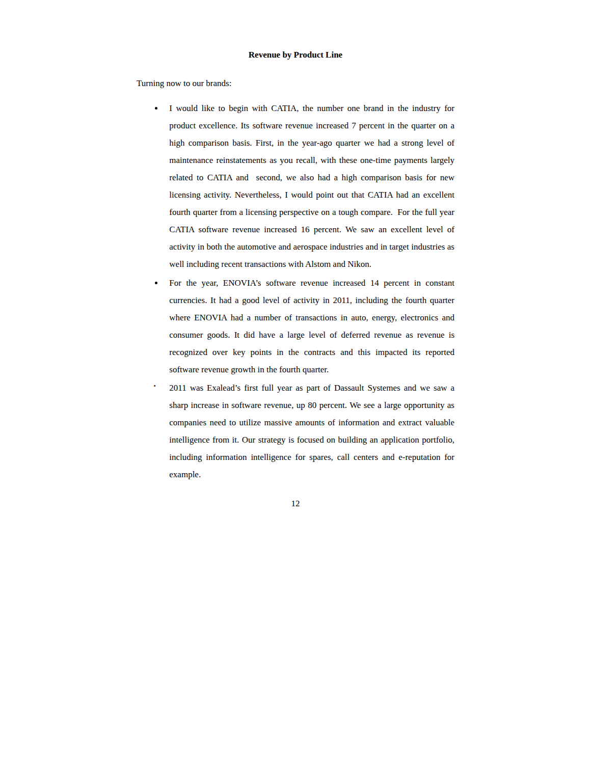Revenue by Product Line
Turning now to our brands:
I would like to begin with CATIA, the number one brand in the industry for product excellence. Its software revenue increased 7 percent in the quarter on a high comparison basis. First, in the year-ago quarter we had a strong level of maintenance reinstatements as you recall, with these one-time payments largely related to CATIA and second, we also had a high comparison basis for new licensing activity. Nevertheless, I would point out that CATIA had an excellent fourth quarter from a licensing perspective on a tough compare. For the full year CATIA software revenue increased 16 percent. We saw an excellent level of activity in both the automotive and aerospace industries and in target industries as well including recent transactions with Alstom and Nikon.
For the year, ENOVIA’s software revenue increased 14 percent in constant currencies. It had a good level of activity in 2011, including the fourth quarter where ENOVIA had a number of transactions in auto, energy, electronics and consumer goods. It did have a large level of deferred revenue as revenue is recognized over key points in the contracts and this impacted its reported software revenue growth in the fourth quarter.
2011 was Exalead’s first full year as part of Dassault Systemes and we saw a sharp increase in software revenue, up 80 percent. We see a large opportunity as companies need to utilize massive amounts of information and extract valuable intelligence from it. Our strategy is focused on building an application portfolio, including information intelligence for spares, call centers and e-reputation for example.
12